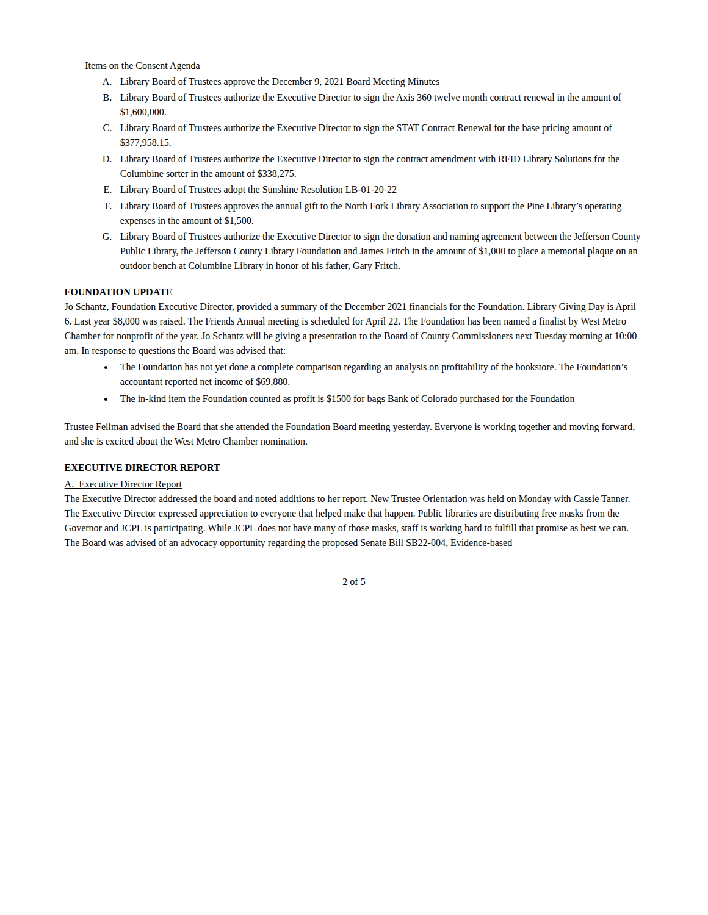Items on the Consent Agenda
Library Board of Trustees approve the December 9, 2021 Board Meeting Minutes
Library Board of Trustees authorize the Executive Director to sign the Axis 360 twelve month contract renewal in the amount of $1,600,000.
Library Board of Trustees authorize the Executive Director to sign the STAT Contract Renewal for the base pricing amount of $377,958.15.
Library Board of Trustees authorize the Executive Director to sign the contract amendment with RFID Library Solutions for the Columbine sorter in the amount of $338,275.
Library Board of Trustees adopt the Sunshine Resolution LB-01-20-22
Library Board of Trustees approves the annual gift to the North Fork Library Association to support the Pine Library’s operating expenses in the amount of $1,500.
Library Board of Trustees authorize the Executive Director to sign the donation and naming agreement between the Jefferson County Public Library, the Jefferson County Library Foundation and James Fritch in the amount of $1,000 to place a memorial plaque on an outdoor bench at Columbine Library in honor of his father, Gary Fritch.
Foundation Update
Jo Schantz, Foundation Executive Director, provided a summary of the December 2021 financials for the Foundation. Library Giving Day is April 6. Last year $8,000 was raised. The Friends Annual meeting is scheduled for April 22. The Foundation has been named a finalist by West Metro Chamber for nonprofit of the year. Jo Schantz will be giving a presentation to the Board of County Commissioners next Tuesday morning at 10:00 am. In response to questions the Board was advised that:
The Foundation has not yet done a complete comparison regarding an analysis on profitability of the bookstore. The Foundation’s accountant reported net income of $69,880.
The in-kind item the Foundation counted as profit is $1500 for bags Bank of Colorado purchased for the Foundation
Trustee Fellman advised the Board that she attended the Foundation Board meeting yesterday. Everyone is working together and moving forward, and she is excited about the West Metro Chamber nomination.
Executive Director Report
A. Executive Director Report
The Executive Director addressed the board and noted additions to her report. New Trustee Orientation was held on Monday with Cassie Tanner. The Executive Director expressed appreciation to everyone that helped make that happen. Public libraries are distributing free masks from the Governor and JCPL is participating. While JCPL does not have many of those masks, staff is working hard to fulfill that promise as best we can. The Board was advised of an advocacy opportunity regarding the proposed Senate Bill SB22-004, Evidence-based
2 of 5